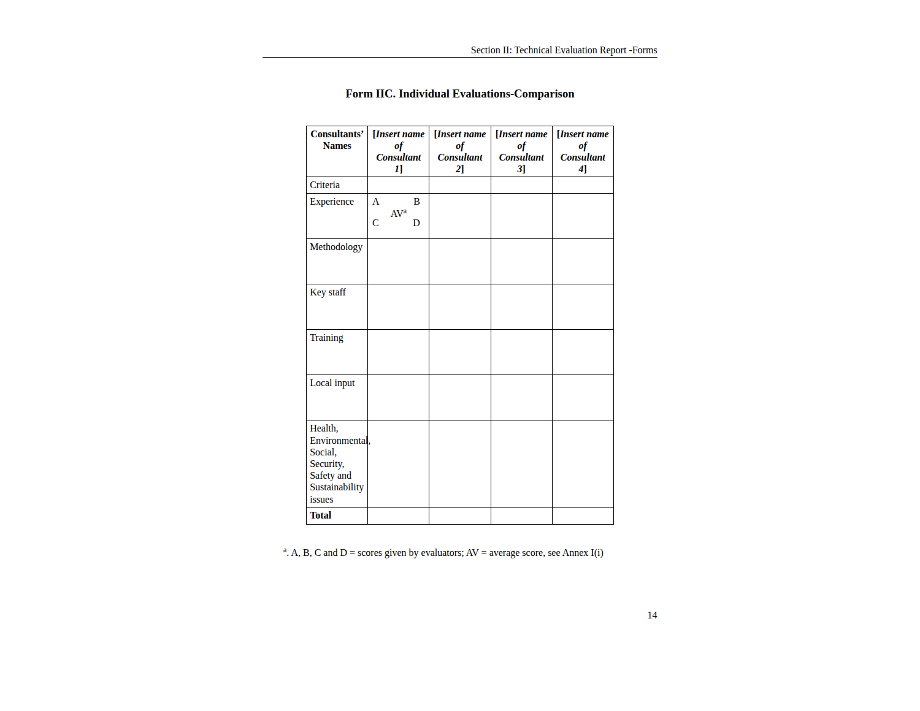Section II: Technical Evaluation Report -Forms
Form IIC. Individual Evaluations-Comparison
| Consultants’ Names | [ Insert name of Consultant 1 ] | [ Insert name of Consultant 2 ] | [ Insert name of Consultant 3 ] | [ Insert name of Consultant 4 ] |
| --- | --- | --- | --- | --- |
| Criteria | | | | |
| Experience | A B AV a C D | | | |
| Methodology | | | | |
| Key staff | | | | |
| Training | | | | |
| Local input | | | | |
| Health, Environmental, Social, Security, Safety and Sustainability issues | | | | |
| Total | | | | |
a. A, B, C and D = scores given by evaluators; AV = average score, see Annex I(i)
14